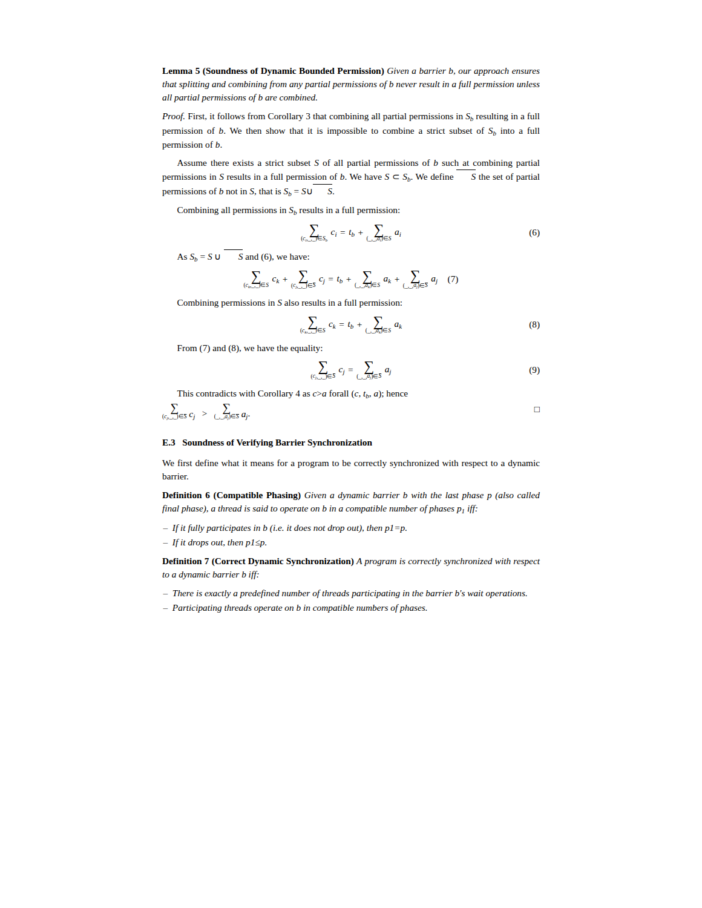Lemma 5 (Soundness of Dynamic Bounded Permission) Given a barrier b, our approach ensures that splitting and combining from any partial permissions of b never result in a full permission unless all partial permissions of b are combined.
Proof. First, it follows from Corollary 3 that combining all partial permissions in Sb resulting in a full permission of b. We then show that it is impossible to combine a strict subset of Sb into a full permission of b.
Assume there exists a strict subset S of all partial permissions of b such at combining partial permissions in S results in a full permission of b. We have S ⊂ Sb. We define S the set of partial permissions of b not in S, that is Sb = S∪S.
Combining all permissions in Sb results in a full permission:
| ∑ ( c i ,_,_)∈ S b | c i | = | t b | + | ∑ (_,_, a i )∈ S | a i |
(6)
As Sb = S ∪ S and (6), we have:
| ∑ ( c k ,_,_)∈ S | c k | + | ∑ ( c j ,_,_)∈ S | c j | = | t b | + | ∑ (_,_, a k )∈ S | a k | + | ∑ (_,_, a j )∈ S | a j | (7) |
Combining permissions in S also results in a full permission:
| ∑ ( c k ,_,_)∈ S | c k | = | t b | + | ∑ (_,_, a k )∈ S | a k |
(8)
From (7) and (8), we have the equality:
| ∑ ( c j ,_,_)∈ S | c j | = | ∑ (_,_, a j )∈ S | a j |
(9)
This contradicts with Corollary 4 as c>a forall (c, tb, a); hence
∑ (cj,_,_)∈S cj > ∑ (_,_,aj)∈S aj. □
E.3 Soundness of Verifying Barrier Synchronization
We first define what it means for a program to be correctly synchronized with respect to a dynamic barrier.
Definition 6 (Compatible Phasing) Given a dynamic barrier b with the last phase p (also called final phase), a thread is said to operate on b in a compatible number of phases p1 iff:
If it fully participates in b (i.e. it does not drop out), then p1=p.
If it drops out, then p1≤p.
Definition 7 (Correct Dynamic Synchronization) A program is correctly synchronized with respect to a dynamic barrier b iff:
There is exactly a predefined number of threads participating in the barrier b's wait operations.
Participating threads operate on b in compatible numbers of phases.